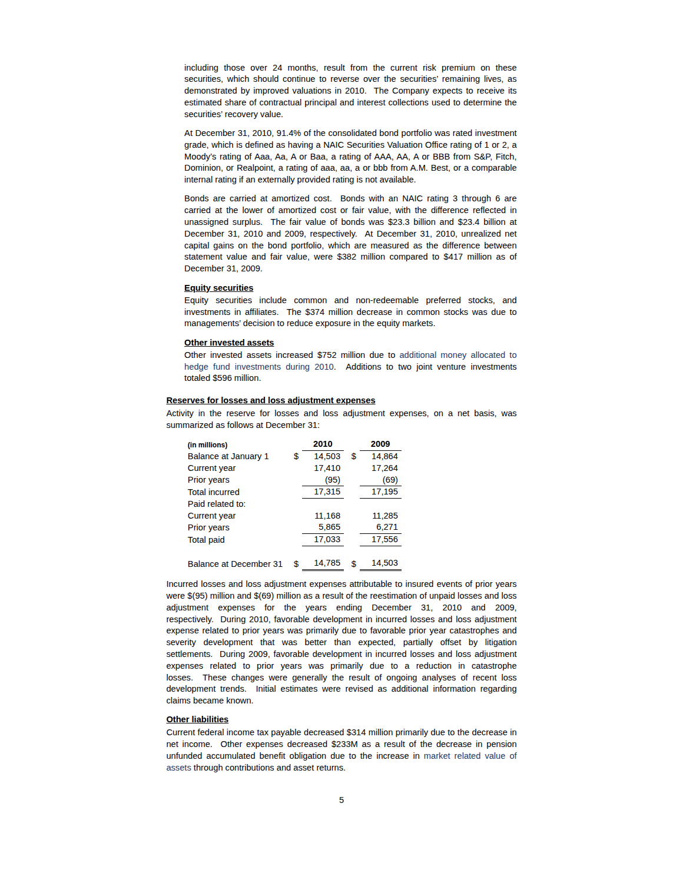including those over 24 months, result from the current risk premium on these securities, which should continue to reverse over the securities’ remaining lives, as demonstrated by improved valuations in 2010. The Company expects to receive its estimated share of contractual principal and interest collections used to determine the securities’ recovery value.
At December 31, 2010, 91.4% of the consolidated bond portfolio was rated investment grade, which is defined as having a NAIC Securities Valuation Office rating of 1 or 2, a Moody’s rating of Aaa, Aa, A or Baa, a rating of AAA, AA, A or BBB from S&P, Fitch, Dominion, or Realpoint, a rating of aaa, aa, a or bbb from A.M. Best, or a comparable internal rating if an externally provided rating is not available.
Bonds are carried at amortized cost. Bonds with an NAIC rating 3 through 6 are carried at the lower of amortized cost or fair value, with the difference reflected in unassigned surplus. The fair value of bonds was $23.3 billion and $23.4 billion at December 31, 2010 and 2009, respectively. At December 31, 2010, unrealized net capital gains on the bond portfolio, which are measured as the difference between statement value and fair value, were $382 million compared to $417 million as of December 31, 2009.
Equity securities
Equity securities include common and non-redeemable preferred stocks, and investments in affiliates. The $374 million decrease in common stocks was due to managements’ decision to reduce exposure in the equity markets.
Other invested assets
Other invested assets increased $752 million due to additional money allocated to hedge fund investments during 2010. Additions to two joint venture investments totaled $596 million.
Reserves for losses and loss adjustment expenses
Activity in the reserve for losses and loss adjustment expenses, on a net basis, was summarized as follows at December 31:
| (in millions) | | 2010 | | 2009 |
| Balance at January 1 | $ | 14,503 | $ | 14,864 |
| Current year | | 17,410 | | 17,264 |
| Prior years | | (95) | | (69) |
| Total incurred | | 17,315 | | 17,195 |
| Paid related to: | | | | |
| Current year | | 11,168 | | 11,285 |
| Prior years | | 5,865 | | 6,271 |
| Total paid | | 17,033 | | 17,556 |
| Balance at December 31 | $ | 14,785 | $ | 14,503 |
Incurred losses and loss adjustment expenses attributable to insured events of prior years were $(95) million and $(69) million as a result of the reestimation of unpaid losses and loss adjustment expenses for the years ending December 31, 2010 and 2009, respectively. During 2010, favorable development in incurred losses and loss adjustment expense related to prior years was primarily due to favorable prior year catastrophes and severity development that was better than expected, partially offset by litigation settlements. During 2009, favorable development in incurred losses and loss adjustment expenses related to prior years was primarily due to a reduction in catastrophe losses. These changes were generally the result of ongoing analyses of recent loss development trends. Initial estimates were revised as additional information regarding claims became known.
Other liabilities
Current federal income tax payable decreased $314 million primarily due to the decrease in net income. Other expenses decreased $233M as a result of the decrease in pension unfunded accumulated benefit obligation due to the increase in market related value of assets through contributions and asset returns.
5